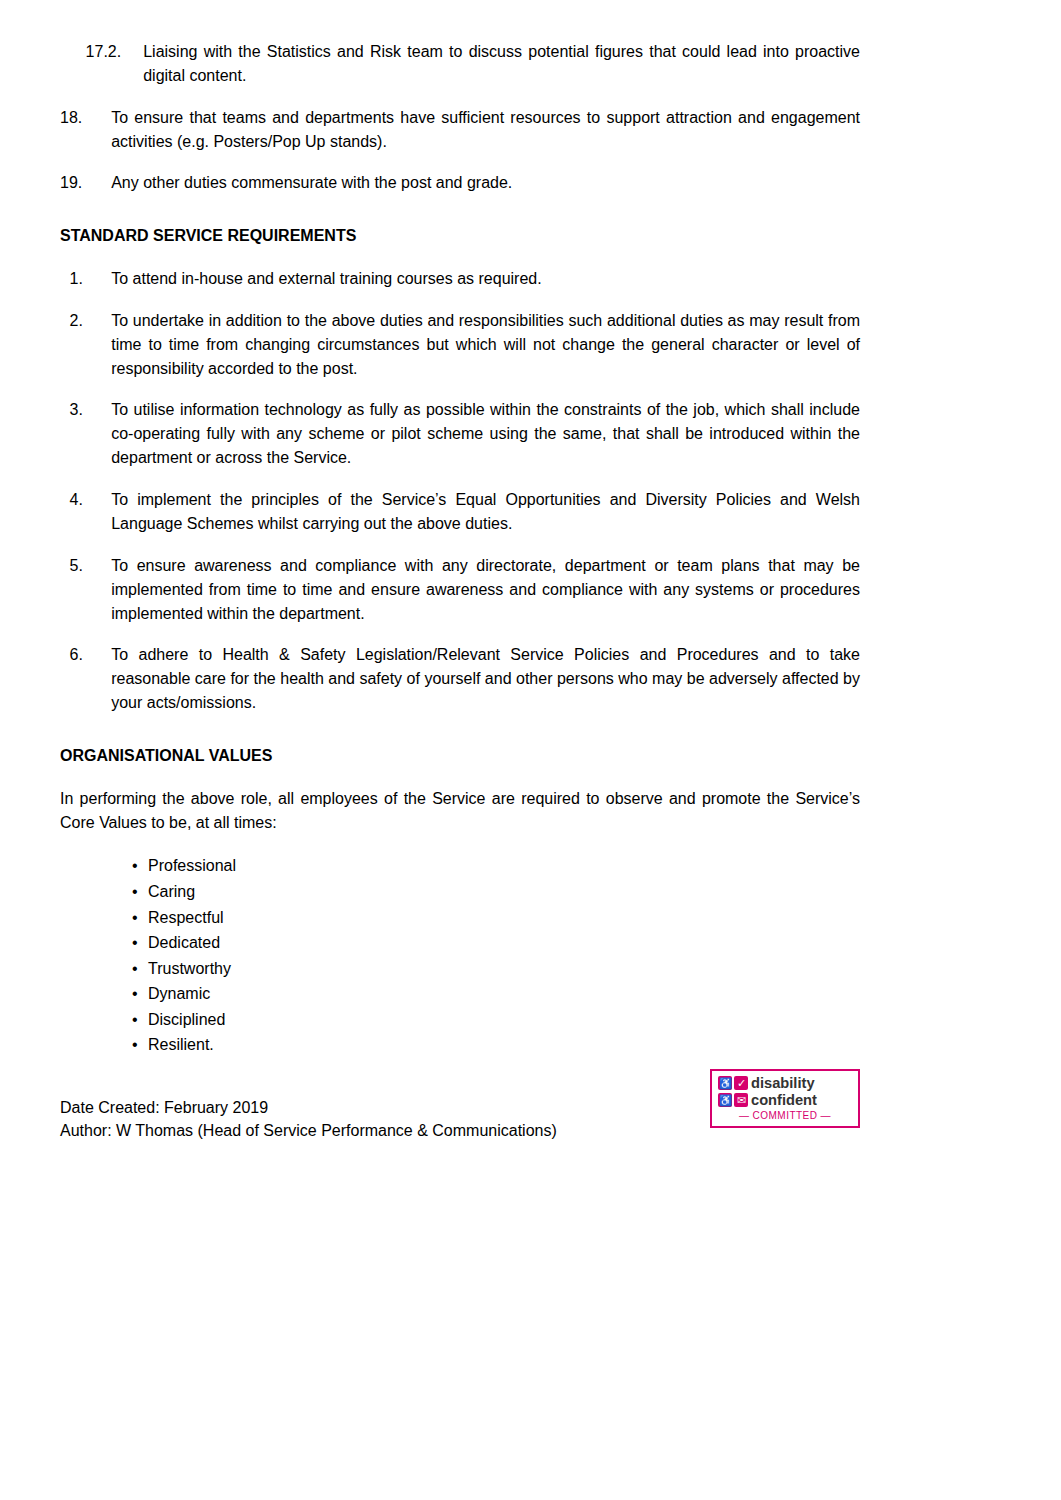17.2. Liaising with the Statistics and Risk team to discuss potential figures that could lead into proactive digital content.
18. To ensure that teams and departments have sufficient resources to support attraction and engagement activities (e.g. Posters/Pop Up stands).
19. Any other duties commensurate with the post and grade.
Standard Service Requirements
1. To attend in-house and external training courses as required.
2. To undertake in addition to the above duties and responsibilities such additional duties as may result from time to time from changing circumstances but which will not change the general character or level of responsibility accorded to the post.
3. To utilise information technology as fully as possible within the constraints of the job, which shall include co-operating fully with any scheme or pilot scheme using the same, that shall be introduced within the department or across the Service.
4. To implement the principles of the Service’s Equal Opportunities and Diversity Policies and Welsh Language Schemes whilst carrying out the above duties.
5. To ensure awareness and compliance with any directorate, department or team plans that may be implemented from time to time and ensure awareness and compliance with any systems or procedures implemented within the department.
6. To adhere to Health & Safety Legislation/Relevant Service Policies and Procedures and to take reasonable care for the health and safety of yourself and other persons who may be adversely affected by your acts/omissions.
Organisational Values
In performing the above role, all employees of the Service are required to observe and promote the Service’s Core Values to be, at all times:
Professional
Caring
Respectful
Dedicated
Trustworthy
Dynamic
Disciplined
Resilient.
♿✓ disability
♿✉ confident
COMMITTED
Date Created: February 2019
Author: W Thomas (Head of Service Performance & Communications)